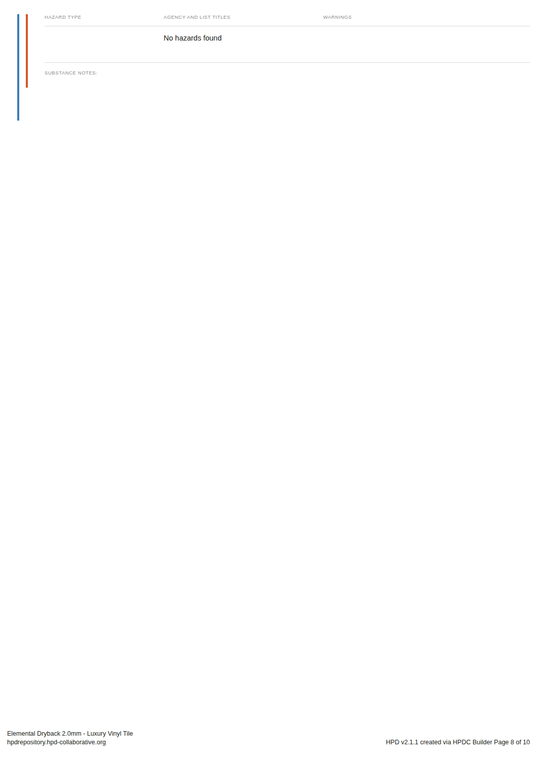Hazard Type
Agency and List Titles
Warnings
No hazards found
Substance Notes:
Elemental Dryback 2.0mm - Luxury Vinyl Tile
hpdrepository.hpd-collaborative.org
HPD v2.1.1 created via HPDC Builder Page 8 of 10